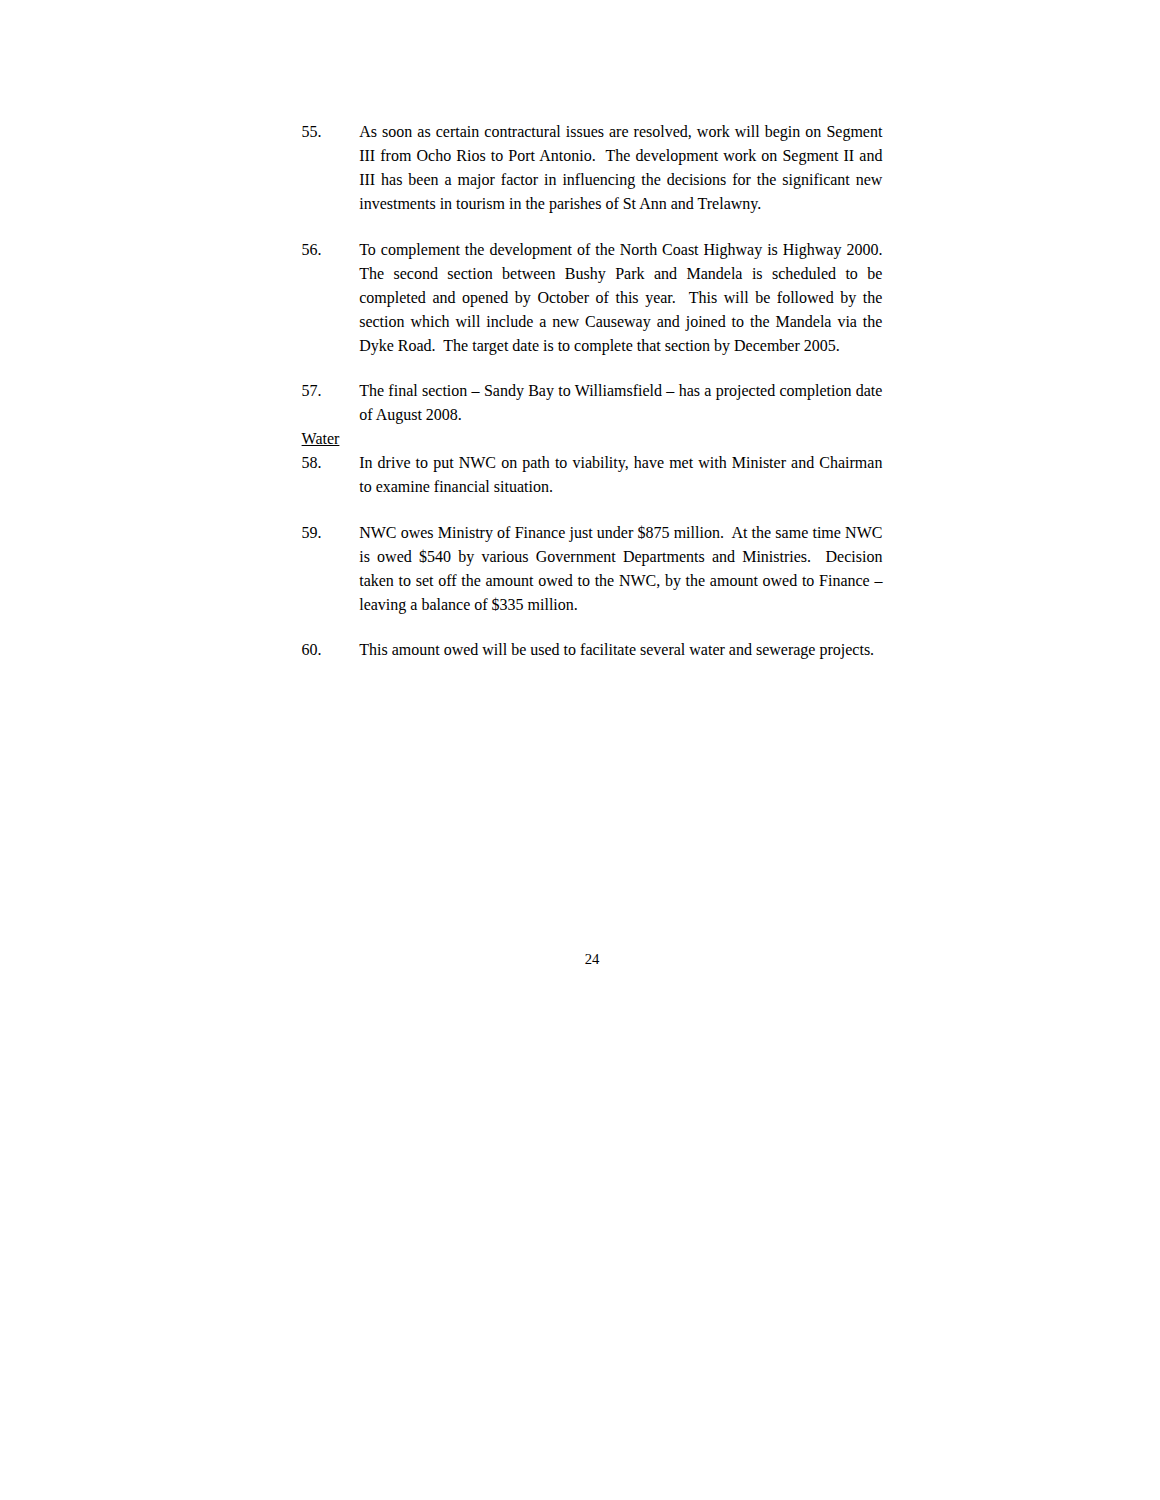55. As soon as certain contractural issues are resolved, work will begin on Segment III from Ocho Rios to Port Antonio. The development work on Segment II and III has been a major factor in influencing the decisions for the significant new investments in tourism in the parishes of St Ann and Trelawny.
56. To complement the development of the North Coast Highway is Highway 2000. The second section between Bushy Park and Mandela is scheduled to be completed and opened by October of this year. This will be followed by the section which will include a new Causeway and joined to the Mandela via the Dyke Road. The target date is to complete that section by December 2005.
57. The final section – Sandy Bay to Williamsfield – has a projected completion date of August 2008.
Water
58. In drive to put NWC on path to viability, have met with Minister and Chairman to examine financial situation.
59. NWC owes Ministry of Finance just under $875 million. At the same time NWC is owed $540 by various Government Departments and Ministries. Decision taken to set off the amount owed to the NWC, by the amount owed to Finance – leaving a balance of $335 million.
60. This amount owed will be used to facilitate several water and sewerage projects.
24